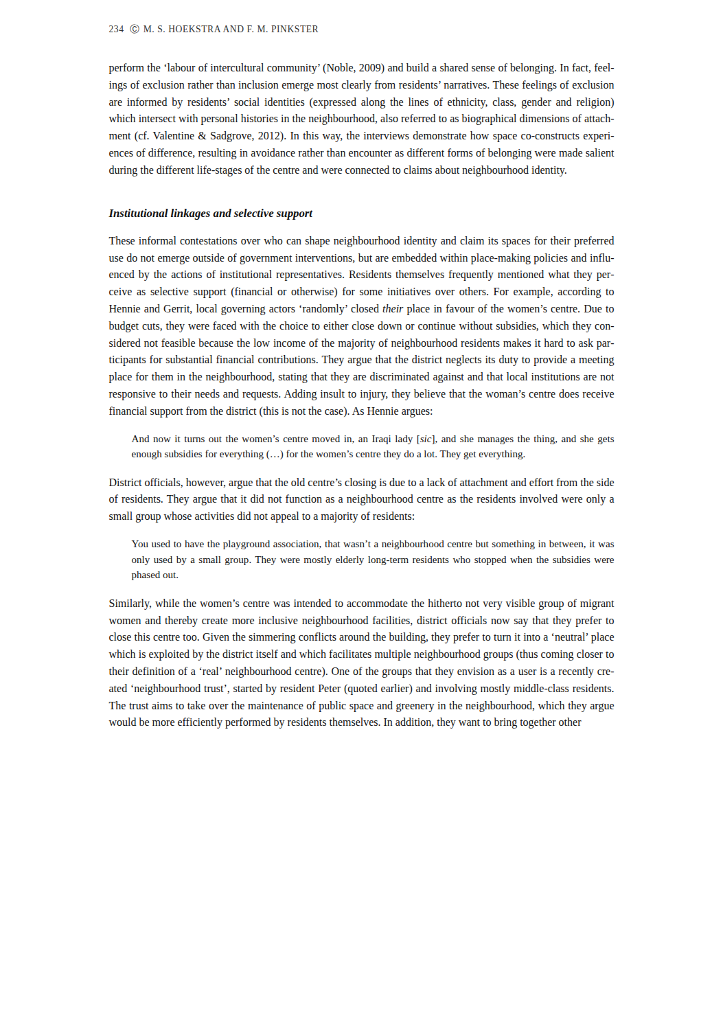234ⒸM. S. HOEKSTRA AND F. M. PINKSTER
perform the ‘labour of intercultural community’ (Noble, 2009) and build a shared sense of belonging. In fact, feelings of exclusion rather than inclusion emerge most clearly from residents’ narratives. These feelings of exclusion are informed by residents’ social identities (expressed along the lines of ethnicity, class, gender and religion) which intersect with personal histories in the neighbourhood, also referred to as biographical dimensions of attachment (cf. Valentine & Sadgrove, 2012). In this way, the interviews demonstrate how space co-constructs experiences of difference, resulting in avoidance rather than encounter as different forms of belonging were made salient during the different life-stages of the centre and were connected to claims about neighbourhood identity.
Institutional linkages and selective support
These informal contestations over who can shape neighbourhood identity and claim its spaces for their preferred use do not emerge outside of government interventions, but are embedded within place-making policies and influenced by the actions of institutional representatives. Residents themselves frequently mentioned what they perceive as selective support (financial or otherwise) for some initiatives over others. For example, according to Hennie and Gerrit, local governing actors ‘randomly’ closed their place in favour of the women’s centre. Due to budget cuts, they were faced with the choice to either close down or continue without subsidies, which they considered not feasible because the low income of the majority of neighbourhood residents makes it hard to ask participants for substantial financial contributions. They argue that the district neglects its duty to provide a meeting place for them in the neighbourhood, stating that they are discriminated against and that local institutions are not responsive to their needs and requests. Adding insult to injury, they believe that the woman’s centre does receive financial support from the district (this is not the case). As Hennie argues:
And now it turns out the women’s centre moved in, an Iraqi lady [sic], and she manages the thing, and she gets enough subsidies for everything (…) for the women’s centre they do a lot. They get everything.
District officials, however, argue that the old centre’s closing is due to a lack of attachment and effort from the side of residents. They argue that it did not function as a neighbourhood centre as the residents involved were only a small group whose activities did not appeal to a majority of residents:
You used to have the playground association, that wasn’t a neighbourhood centre but something in between, it was only used by a small group. They were mostly elderly long-term residents who stopped when the subsidies were phased out.
Similarly, while the women’s centre was intended to accommodate the hitherto not very visible group of migrant women and thereby create more inclusive neighbourhood facilities, district officials now say that they prefer to close this centre too. Given the simmering conflicts around the building, they prefer to turn it into a ‘neutral’ place which is exploited by the district itself and which facilitates multiple neighbourhood groups (thus coming closer to their definition of a ‘real’ neighbourhood centre). One of the groups that they envision as a user is a recently created ‘neighbourhood trust’, started by resident Peter (quoted earlier) and involving mostly middle-class residents. The trust aims to take over the maintenance of public space and greenery in the neighbourhood, which they argue would be more efficiently performed by residents themselves. In addition, they want to bring together other